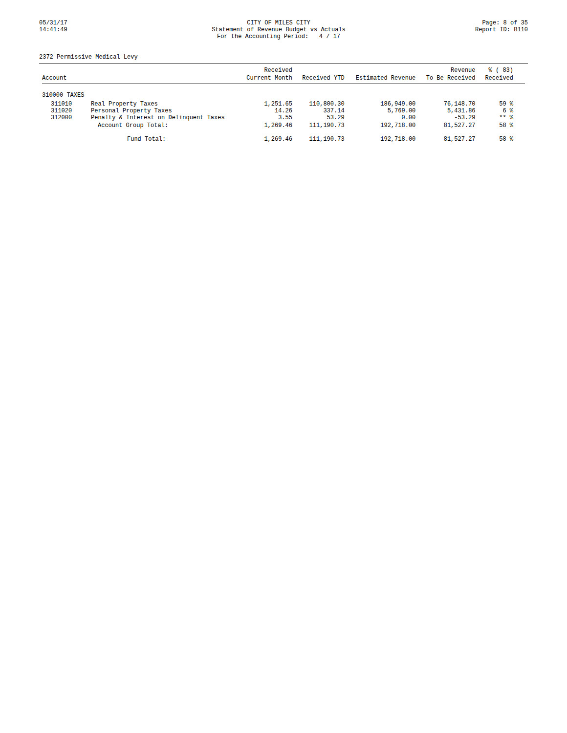05/31/17
CITY OF MILES CITY
Page: 8 of 35
14:41:49
Statement of Revenue Budget vs Actuals
Report ID: B110
For the Accounting Period: 4 / 17
2372 Permissive Medical Levy
| | Received | | | Revenue | % ( 83) |
| --- | --- | --- | --- | --- | --- |
| Account | Current Month | Received YTD | Estimated Revenue | To Be Received | Received |
| 310000 TAXES |
| 311010 | Real Property Taxes | 1,251.65 | 110,800.30 | 186,949.00 | 76,148.70 | 59 % |
| 311020 | Personal Property Taxes | 14.26 | 337.14 | 5,769.00 | 5,431.86 | 6 % |
| 312000 | Penalty & Interest on Delinquent Taxes | 3.55 | 53.29 | 0.00 | -53.29 | ** % |
| Account Group Total: | 1,269.46 | 111,190.73 | 192,718.00 | 81,527.27 | 58 % |
| Fund Total: | 1,269.46 | 111,190.73 | 192,718.00 | 81,527.27 | 58 % |